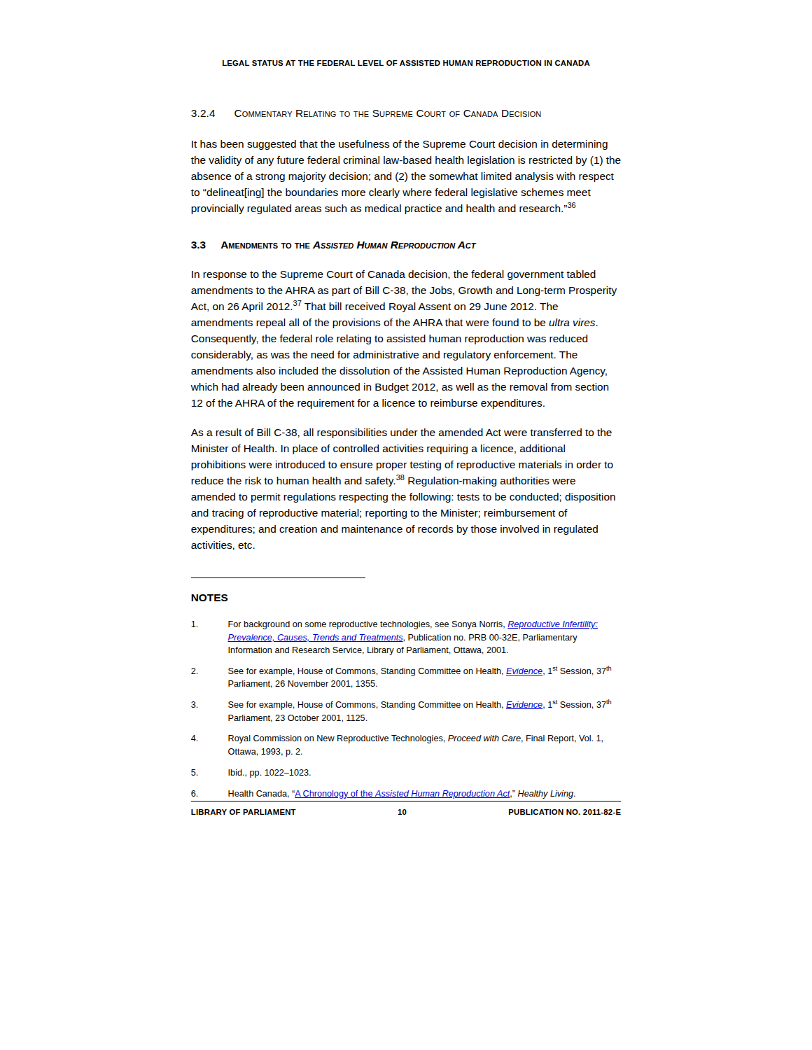Legal Status at the Federal Level of Assisted Human Reproduction in Canada
3.2.4 Commentary Relating to the Supreme Court of Canada Decision
It has been suggested that the usefulness of the Supreme Court decision in determining the validity of any future federal criminal law-based health legislation is restricted by (1) the absence of a strong majority decision; and (2) the somewhat limited analysis with respect to “delineat[ing] the boundaries more clearly where federal legislative schemes meet provincially regulated areas such as medical practice and health and research.”36
3.3 Amendments to the Assisted Human Reproduction Act
In response to the Supreme Court of Canada decision, the federal government tabled amendments to the AHRA as part of Bill C-38, the Jobs, Growth and Long-term Prosperity Act, on 26 April 2012.37 That bill received Royal Assent on 29 June 2012. The amendments repeal all of the provisions of the AHRA that were found to be ultra vires. Consequently, the federal role relating to assisted human reproduction was reduced considerably, as was the need for administrative and regulatory enforcement. The amendments also included the dissolution of the Assisted Human Reproduction Agency, which had already been announced in Budget 2012, as well as the removal from section 12 of the AHRA of the requirement for a licence to reimburse expenditures.
As a result of Bill C-38, all responsibilities under the amended Act were transferred to the Minister of Health. In place of controlled activities requiring a licence, additional prohibitions were introduced to ensure proper testing of reproductive materials in order to reduce the risk to human health and safety.38 Regulation-making authorities were amended to permit regulations respecting the following: tests to be conducted; disposition and tracing of reproductive material; reporting to the Minister; reimbursement of expenditures; and creation and maintenance of records by those involved in regulated activities, etc.
NOTES
1. For background on some reproductive technologies, see Sonya Norris, Reproductive Infertility: Prevalence, Causes, Trends and Treatments, Publication no. PRB 00-32E, Parliamentary Information and Research Service, Library of Parliament, Ottawa, 2001.
2. See for example, House of Commons, Standing Committee on Health, Evidence, 1st Session, 37th Parliament, 26 November 2001, 1355.
3. See for example, House of Commons, Standing Committee on Health, Evidence, 1st Session, 37th Parliament, 23 October 2001, 1125.
4. Royal Commission on New Reproductive Technologies, Proceed with Care, Final Report, Vol. 1, Ottawa, 1993, p. 2.
5. Ibid., pp. 1022–1023.
6. Health Canada, “A Chronology of the Assisted Human Reproduction Act,” Healthy Living.
Library of Parliament 10 Publication No. 2011-82-E